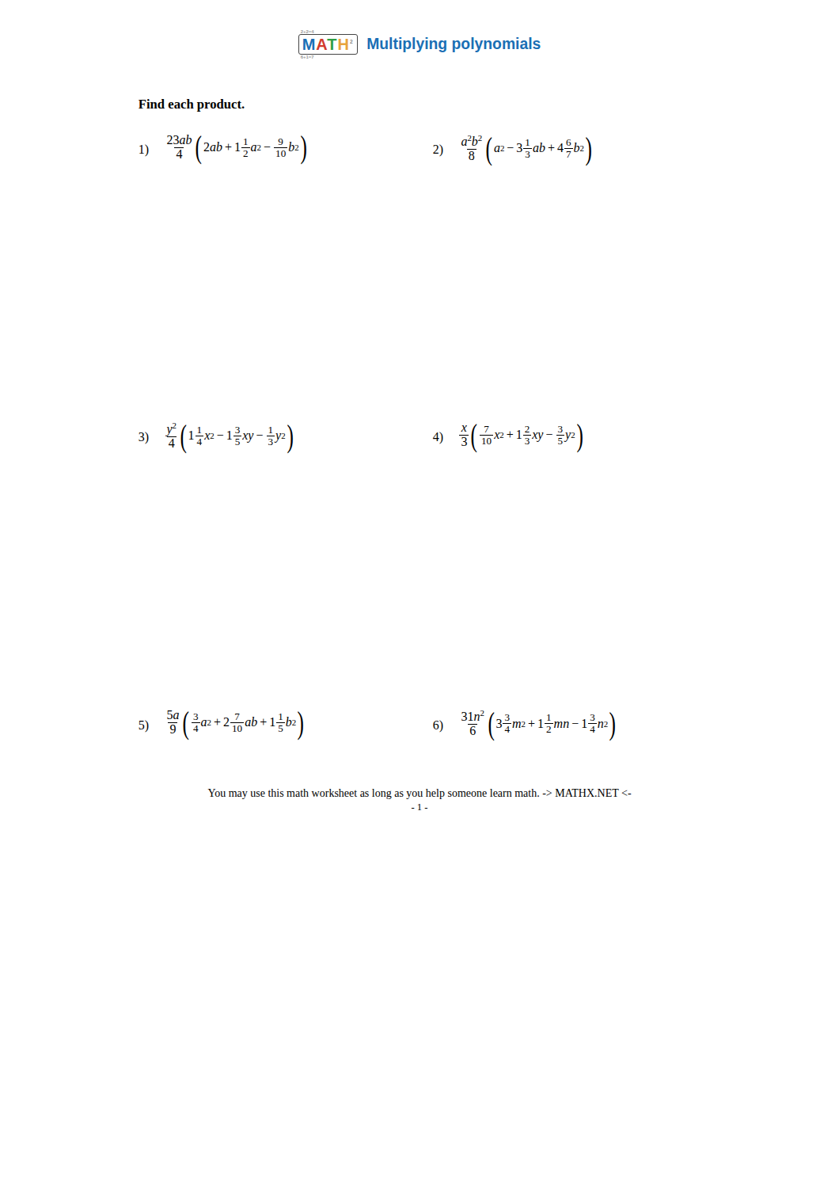2+2=4 MATH2 6+1=7
Multiplying polynomials
Find each product.
1) 23ab 4 ( 2ab+112 a2−910 b2 )
2) a2b28 ( a2−313 ab+467 b2 )
3) y24 ( 114 x2−135 xy−13 y2 )
4) x 3 ( 710 x2+123 xy−35 y2 )
5) 5a 9 ( 34 a2+2710 ab+115 b2 )
6) 31n26 ( 334 m2+112 mn−134 n2 )
You may use this math worksheet as long as you help someone learn math. -> MATHX.NET <-
- 1 -